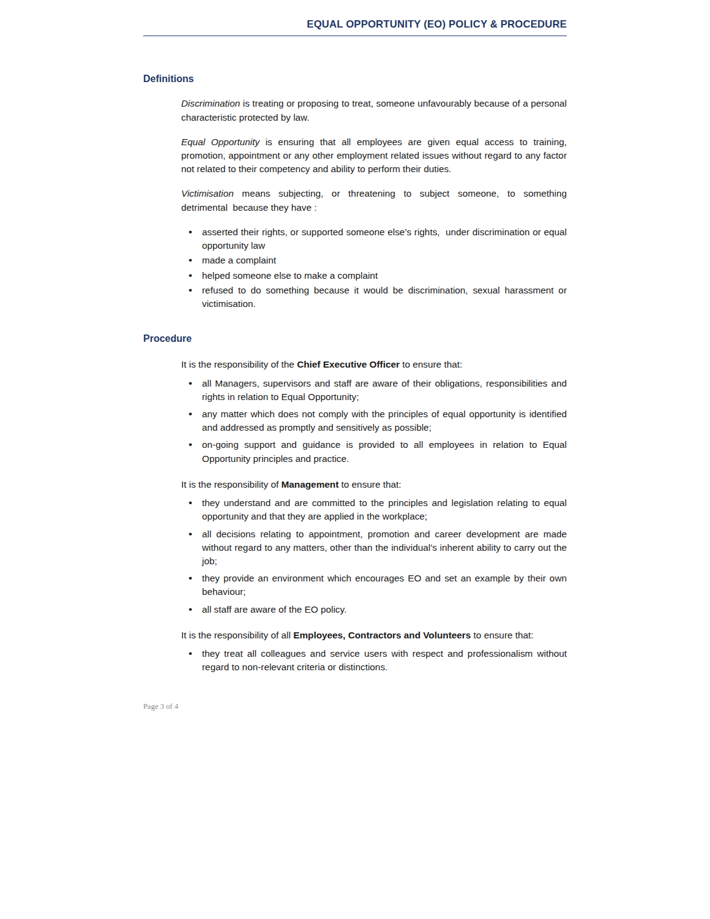EQUAL OPPORTUNITY (EO) POLICY & PROCEDURE
Definitions
Discrimination is treating or proposing to treat, someone unfavourably because of a personal characteristic protected by law.
Equal Opportunity is ensuring that all employees are given equal access to training, promotion, appointment or any other employment related issues without regard to any factor not related to their competency and ability to perform their duties.
Victimisation means subjecting, or threatening to subject someone, to something detrimental because they have :
asserted their rights, or supported someone else’s rights, under discrimination or equal opportunity law
made a complaint
helped someone else to make a complaint
refused to do something because it would be discrimination, sexual harassment or victimisation.
Procedure
It is the responsibility of the Chief Executive Officer to ensure that:
all Managers, supervisors and staff are aware of their obligations, responsibilities and rights in relation to Equal Opportunity;
any matter which does not comply with the principles of equal opportunity is identified and addressed as promptly and sensitively as possible;
on-going support and guidance is provided to all employees in relation to Equal Opportunity principles and practice.
It is the responsibility of Management to ensure that:
they understand and are committed to the principles and legislation relating to equal opportunity and that they are applied in the workplace;
all decisions relating to appointment, promotion and career development are made without regard to any matters, other than the individual’s inherent ability to carry out the job;
they provide an environment which encourages EO and set an example by their own behaviour;
all staff are aware of the EO policy.
It is the responsibility of all Employees, Contractors and Volunteers to ensure that:
they treat all colleagues and service users with respect and professionalism without regard to non-relevant criteria or distinctions.
Page 3 of 4